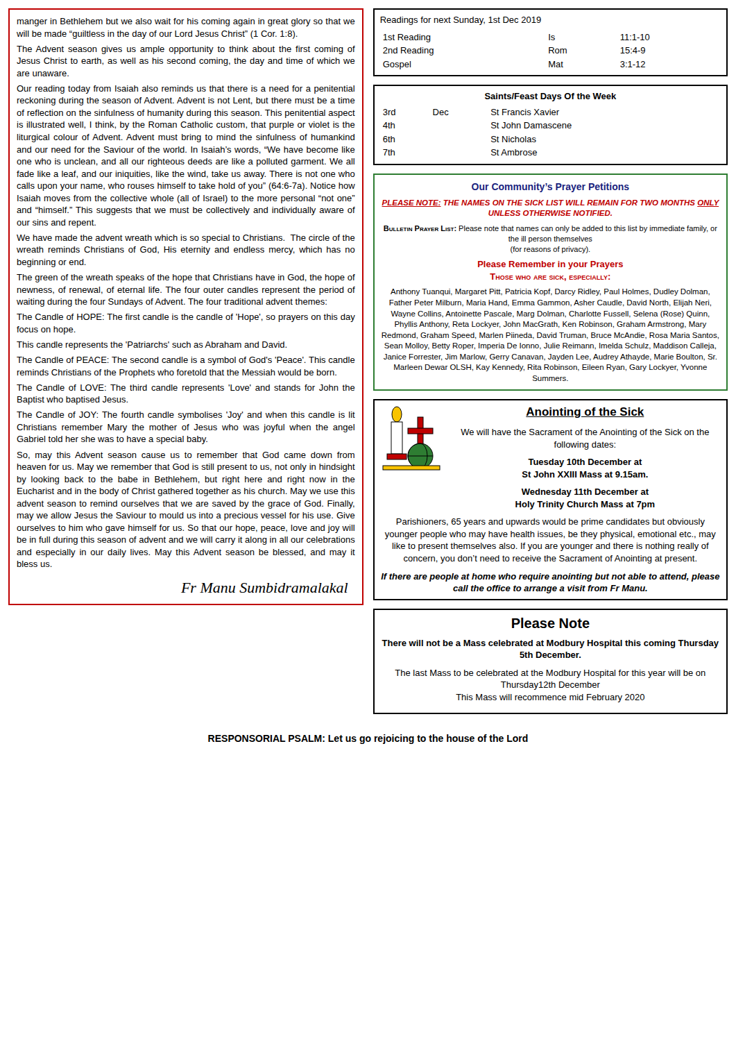manger in Bethlehem but we also wait for his coming again in great glory so that we will be made “guiltless in the day of our Lord Jesus Christ” (1 Cor. 1:8).
The Advent season gives us ample opportunity to think about the first coming of Jesus Christ to earth, as well as his second coming, the day and time of which we are unaware.
Our reading today from Isaiah also reminds us that there is a need for a penitential reckoning during the season of Advent. Advent is not Lent, but there must be a time of reflection on the sinfulness of humanity during this season. This penitential aspect is illustrated well, I think, by the Roman Catholic custom, that purple or violet is the liturgical colour of Advent. Advent must bring to mind the sinfulness of humankind and our need for the Saviour of the world. In Isaiah’s words, “We have become like one who is unclean, and all our righteous deeds are like a polluted garment. We all fade like a leaf, and our iniquities, like the wind, take us away. There is not one who calls upon your name, who rouses himself to take hold of you” (64:6-7a). Notice how Isaiah moves from the collective whole (all of Israel) to the more personal “not one” and “himself.” This suggests that we must be collectively and individually aware of our sins and repent.
We have made the advent wreath which is so special to Christians. The circle of the wreath reminds Christians of God, His eternity and endless mercy, which has no beginning or end.
The green of the wreath speaks of the hope that Christians have in God, the hope of newness, of renewal, of eternal life. The four outer candles represent the period of waiting during the four Sundays of Advent. The four traditional advent themes:
The Candle of HOPE: The first candle is the candle of 'Hope', so prayers on this day focus on hope.
This candle represents the 'Patriarchs' such as Abraham and David.
The Candle of PEACE: The second candle is a symbol of God's 'Peace'. This candle reminds Christians of the Prophets who foretold that the Messiah would be born.
The Candle of LOVE: The third candle represents 'Love' and stands for John the Baptist who baptised Jesus.
The Candle of JOY: The fourth candle symbolises 'Joy' and when this candle is lit Christians remember Mary the mother of Jesus who was joyful when the angel Gabriel told her she was to have a special baby.
So, may this Advent season cause us to remember that God came down from heaven for us. May we remember that God is still present to us, not only in hindsight by looking back to the babe in Bethlehem, but right here and right now in the Eucharist and in the body of Christ gathered together as his church. May we use this advent season to remind ourselves that we are saved by the grace of God. Finally, may we allow Jesus the Saviour to mould us into a precious vessel for his use. Give ourselves to him who gave himself for us. So that our hope, peace, love and joy will be in full during this season of advent and we will carry it along in all our celebrations and especially in our daily lives. May this Advent season be blessed, and may it bless us.
Fr Manu Sumbidramalakal
Readings for next Sunday, 1st Dec 2019
| 1st Reading | Is | 11:1-10 |
| 2nd Reading | Rom | 15:4-9 |
| Gospel | Mat | 3:1-12 |
Saints/Feast Days Of the Week
| 3rd | Dec | St Francis Xavier |
| 4th | | St John Damascene |
| 6th | | St Nicholas |
| 7th | | St Ambrose |
Our Community’s Prayer Petitions
PLEASE NOTE: THE NAMES ON THE SICK LIST WILL REMAIN FOR TWO MONTHS ONLY UNLESS OTHERWISE NOTIFIED.
Bulletin Prayer List: Please note that names can only be added to this list by immediate family, or the ill person themselves
(for reasons of privacy).
Please Remember in your Prayers
Those who are sick, especially:
Anthony Tuanqui, Margaret Pitt, Patricia Kopf, Darcy Ridley, Paul Holmes, Dudley Dolman, Father Peter Milburn, Maria Hand, Emma Gammon, Asher Caudle, David North, Elijah Neri, Wayne Collins, Antoinette Pascale, Marg Dolman, Charlotte Fussell, Selena (Rose) Quinn, Phyllis Anthony, Reta Lockyer, John MacGrath, Ken Robinson, Graham Armstrong, Mary Redmond, Graham Speed, Marlen Piineda, David Truman, Bruce McAndie, Rosa Maria Santos, Sean Molloy, Betty Roper, Imperia De Ionno, Julie Reimann, Imelda Schulz, Maddison Calleja, Janice Forrester, Jim Marlow, Gerry Canavan, Jayden Lee, Audrey Athayde, Marie Boulton, Sr. Marleen Dewar OLSH, Kay Kennedy, Rita Robinson, Eileen Ryan, Gary Lockyer, Yvonne Summers.
Anointing of the Sick
We will have the Sacrament of the Anointing of the Sick on the following dates:
Tuesday 10th December at
St John XXIII Mass at 9.15am.
Wednesday 11th December at
Holy Trinity Church Mass at 7pm
Parishioners, 65 years and upwards would be prime candidates but obviously younger people who may have health issues, be they physical, emotional etc., may like to present themselves also. If you are younger and there is nothing really of concern, you don’t need to receive the Sacrament of Anointing at present.
If there are people at home who require anointing but not able to attend, please call the office to arrange a visit from Fr Manu.
Please Note
There will not be a Mass celebrated at Modbury Hospital this coming Thursday 5th December.
The last Mass to be celebrated at the Modbury Hospital for this year will be on Thursday12th December
This Mass will recommence mid February 2020
RESPONSORIAL PSALM: Let us go rejoicing to the house of the Lord